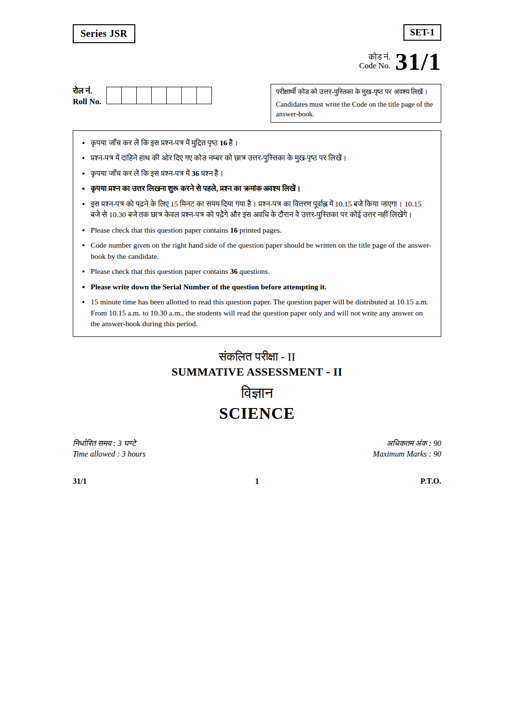Series JSR
SET-1
कोड नं. Code No. 31/1
रोल नं.
Roll No.
परीक्षार्थी कोड को उत्तर-पुस्तिका के मुख-पृष्ठ पर अवश्य लिखें।
Candidates must write the Code on the title page of the answer-book.
कृपया जाँच कर लें कि इस प्रश्न-पत्र में मुद्रित पृष्ठ 16 हैं।
प्रश्न-पत्र में दाहिने हाथ की ओर दिए गए कोड नम्बर को छात्र उत्तर-पुस्तिका के मुख-पृष्ठ पर लिखें।
कृपया जाँच कर लें कि इस प्रश्न-पत्र में 36 प्रश्न हैं।
कृपया प्रश्न का उत्तर लिखना शुरू करने से पहले, प्रश्न का क्रमांक अवश्य लिखें।
इस प्रश्न-पत्र को पढ़ने के लिए 15 मिनट का समय दिया गया है। प्रश्न-पत्र का वितरण पूर्वाह्न में 10.15 बजे किया जाएगा। 10.15 बजे से 10.30 बजे तक छात्र केवल प्रश्न-पत्र को पढ़ेंगे और इस अवधि के दौरान वे उत्तर-पुस्तिका पर कोई उत्तर नहीं लिखेंगे।
Please check that this question paper contains 16 printed pages.
Code number given on the right hand side of the question paper should be written on the title page of the answer-book by the candidate.
Please check that this question paper contains 36 questions.
Please write down the Serial Number of the question before attempting it.
15 minute time has been allotted to read this question paper. The question paper will be distributed at 10.15 a.m. From 10.15 a.m. to 10.30 a.m., the students will read the question paper only and will not write any answer on the answer-book during this period.
संकलित परीक्षा - II
SUMMATIVE ASSESSMENT - II
विज्ञान
SCIENCE
निर्धारित समय : 3 घण्टे
Time allowed : 3 hours
अधिकतम अंक : 90
Maximum Marks : 90
31/1
1
P.T.O.